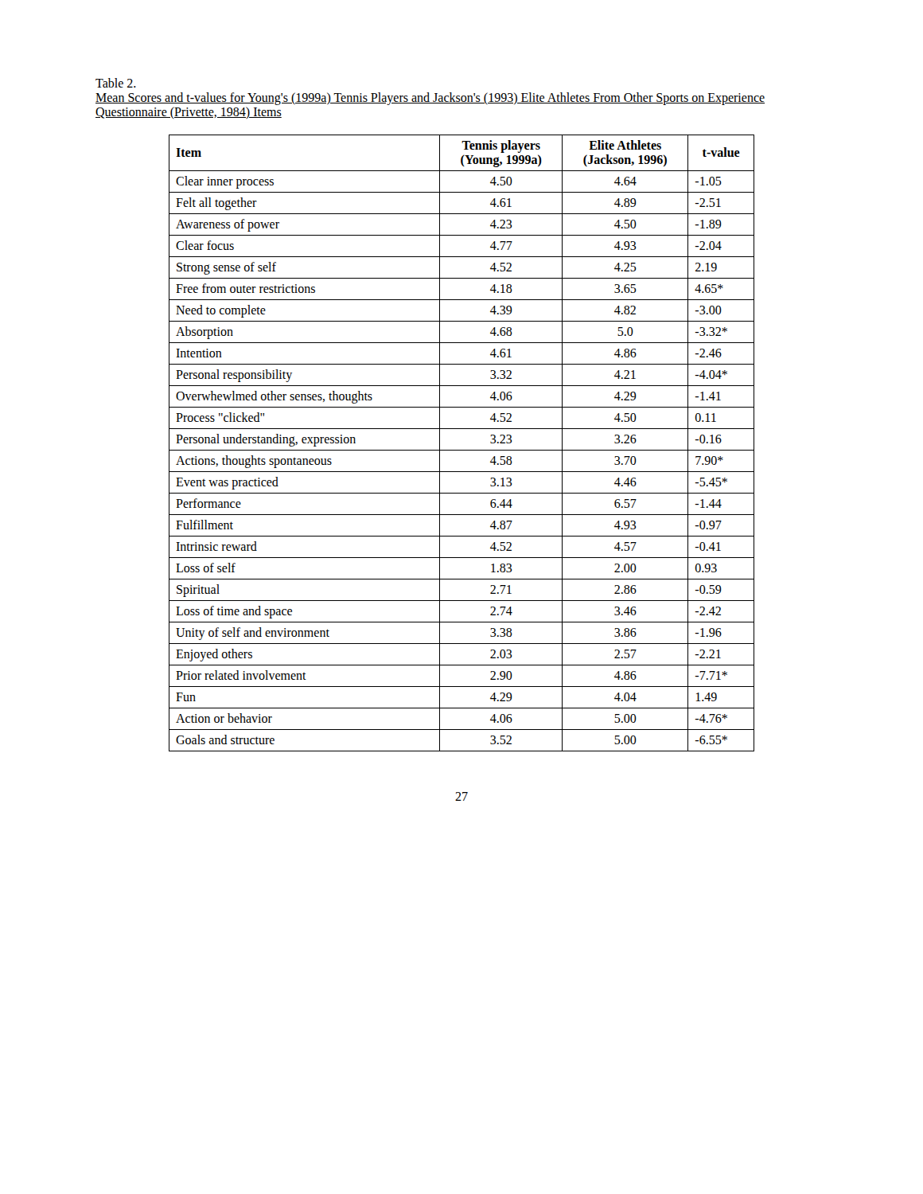Table 2. Mean Scores and t-values for Young's (1999a) Tennis Players and Jackson's (1993) Elite Athletes From Other Sports on Experience Questionnaire (Privette, 1984) Items
| Item | Tennis players (Young, 1999a) | Elite Athletes (Jackson, 1996) | t-value |
| --- | --- | --- | --- |
| Clear inner process | 4.50 | 4.64 | -1.05 |
| Felt all together | 4.61 | 4.89 | -2.51 |
| Awareness of power | 4.23 | 4.50 | -1.89 |
| Clear focus | 4.77 | 4.93 | -2.04 |
| Strong sense of self | 4.52 | 4.25 | 2.19 |
| Free from outer restrictions | 4.18 | 3.65 | 4.65* |
| Need to complete | 4.39 | 4.82 | -3.00 |
| Absorption | 4.68 | 5.0 | -3.32* |
| Intention | 4.61 | 4.86 | -2.46 |
| Personal responsibility | 3.32 | 4.21 | -4.04* |
| Overwhewlmed other senses, thoughts | 4.06 | 4.29 | -1.41 |
| Process "clicked" | 4.52 | 4.50 | 0.11 |
| Personal understanding, expression | 3.23 | 3.26 | -0.16 |
| Actions, thoughts spontaneous | 4.58 | 3.70 | 7.90* |
| Event was practiced | 3.13 | 4.46 | -5.45* |
| Performance | 6.44 | 6.57 | -1.44 |
| Fulfillment | 4.87 | 4.93 | -0.97 |
| Intrinsic reward | 4.52 | 4.57 | -0.41 |
| Loss of self | 1.83 | 2.00 | 0.93 |
| Spiritual | 2.71 | 2.86 | -0.59 |
| Loss of time and space | 2.74 | 3.46 | -2.42 |
| Unity of self and environment | 3.38 | 3.86 | -1.96 |
| Enjoyed others | 2.03 | 2.57 | -2.21 |
| Prior related involvement | 2.90 | 4.86 | -7.71* |
| Fun | 4.29 | 4.04 | 1.49 |
| Action or behavior | 4.06 | 5.00 | -4.76* |
| Goals and structure | 3.52 | 5.00 | -6.55* |
27